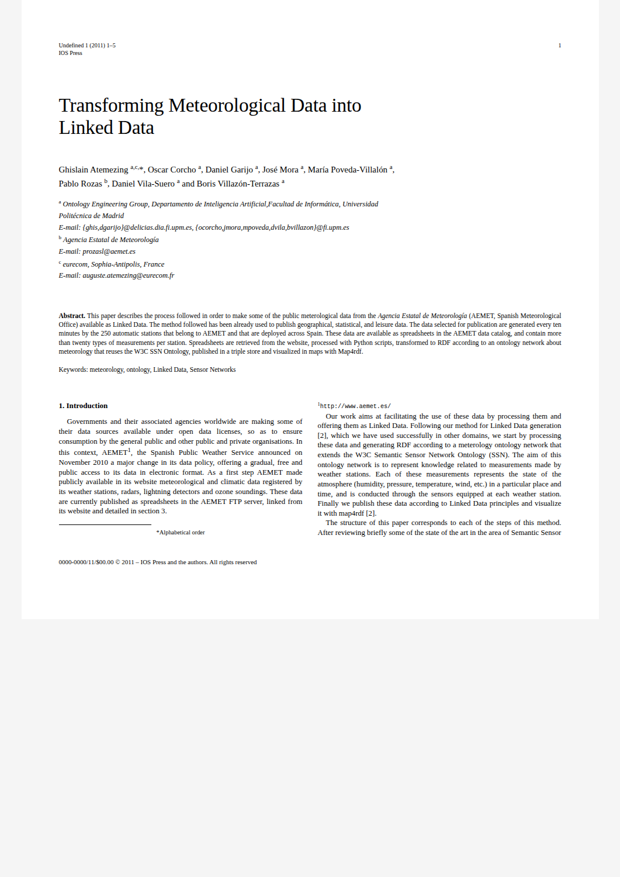Undefined 1 (2011) 1–5
IOS Press
1
Transforming Meteorological Data into
Linked Data
Ghislain Atemezing a,c,*, Oscar Corcho a, Daniel Garijo a, José Mora a, María Poveda-Villalón a,
Pablo Rozas b, Daniel Vila-Suero a and Boris Villazón-Terrazas a
a Ontology Engineering Group, Departamento de Inteligencia Artificial,Facultad de Informática, Universidad
Politécnica de Madrid
E-mail: {ghis,dgarijo}@delicias.dia.fi.upm.es, {ocorcho,jmora,mpoveda,dvila,bvillazon}@fi.upm.es
b Agencia Estatal de Meteorología
E-mail: prozasl@aemet.es
c eurecom, Sophia-Antipolis, France
E-mail: auguste.atemezing@eurecom.fr
Abstract. This paper describes the process followed in order to make some of the public meterological data from the Agencia Estatal de Meteorología (AEMET, Spanish Meteorological Office) available as Linked Data. The method followed has been already used to publish geographical, statistical, and leisure data. The data selected for publication are generated every ten minutes by the 250 automatic stations that belong to AEMET and that are deployed across Spain. These data are available as spreadsheets in the AEMET data catalog, and contain more than twenty types of measurements per station. Spreadsheets are retrieved from the website, processed with Python scripts, transformed to RDF according to an ontology network about meteorology that reuses the W3C SSN Ontology, published in a triple store and visualized in maps with Map4rdf.
Keywords: meteorology, ontology, Linked Data, Sensor Networks
1. Introduction
Governments and their associated agencies worldwide are making some of their data sources available under open data licenses, so as to ensure consumption by the general public and other public and private organisations. In this context, AEMET1, the Spanish Public Weather Service announced on November 2010 a major change in its data policy, offering a gradual, free and public access to its data in electronic format. As a first step AEMET made publicly available in its website meteorological and climatic data registered by its weather stations, radars, lightning detectors and ozone soundings. These data are currently published as spreadsheets in the AEMET FTP server, linked from its website and detailed in section 3.
*Alphabetical order
1http://www.aemet.es/
Our work aims at facilitating the use of these data by processing them and offering them as Linked Data. Following our method for Linked Data generation [2], which we have used successfully in other domains, we start by processing these data and generating RDF according to a meterology ontology network that extends the W3C Semantic Sensor Network Ontology (SSN). The aim of this ontology network is to represent knowledge related to measurements made by weather stations. Each of these measurements represents the state of the atmosphere (humidity, pressure, temperature, wind, etc.) in a particular place and time, and is conducted through the sensors equipped at each weather station. Finally we publish these data according to Linked Data principles and visualize it with map4rdf [2].
The structure of this paper corresponds to each of the steps of this method. After reviewing briefly some of the state of the art in the area of Semantic Sensor
0000-0000/11/$00.00 © 2011 – IOS Press and the authors. All rights reserved